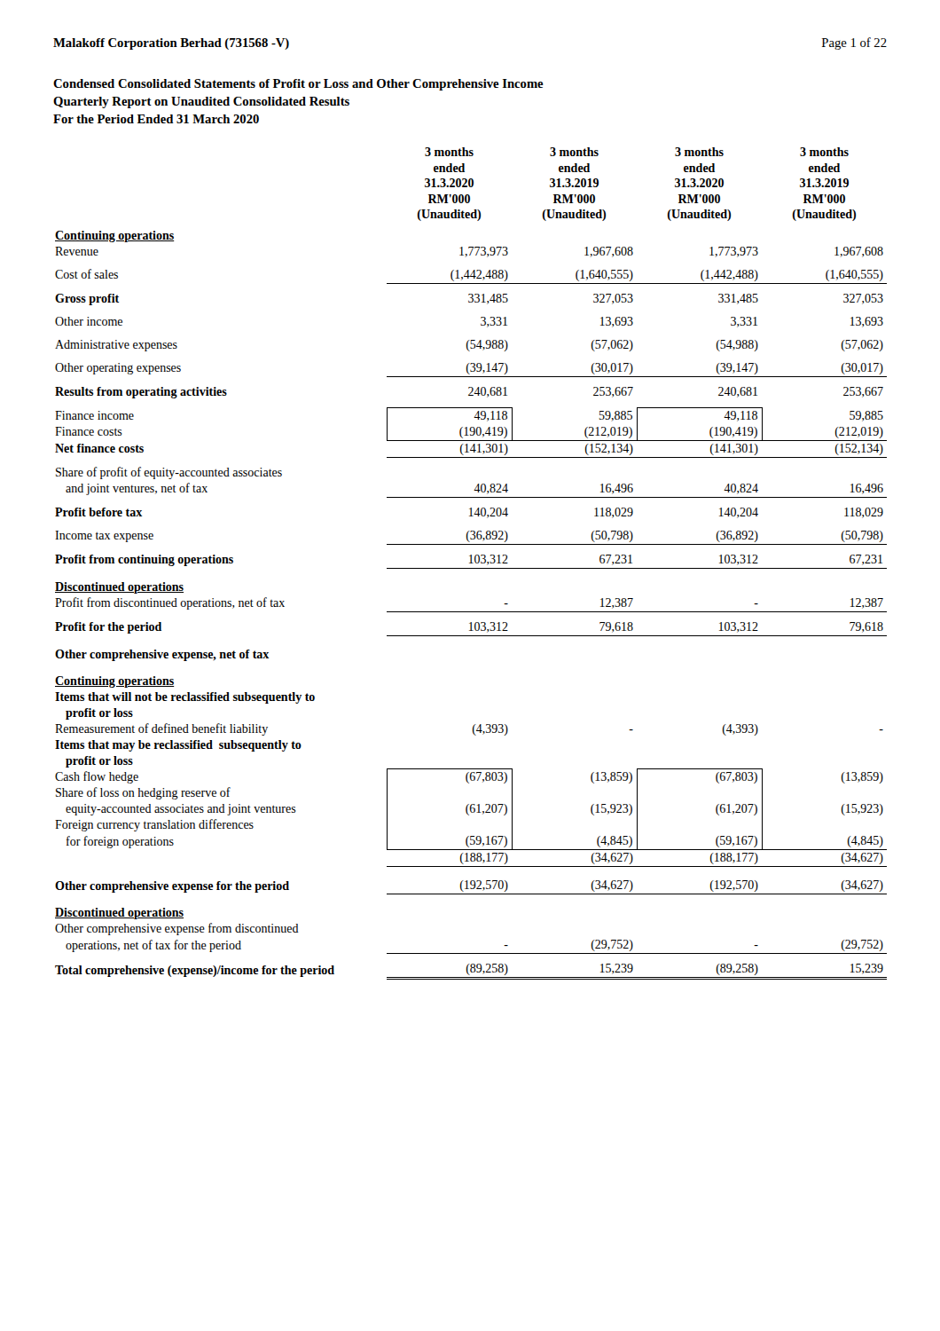Malakoff Corporation Berhad (731568 -V) Page 1 of 22
Condensed Consolidated Statements of Profit or Loss and Other Comprehensive Income
Quarterly Report on Unaudited Consolidated Results
For the Period Ended 31 March 2020
| | 3 months ended 31.3.2020 RM'000 (Unaudited) | 3 months ended 31.3.2019 RM'000 (Unaudited) | 3 months ended 31.3.2020 RM'000 (Unaudited) | 3 months ended 31.3.2019 RM'000 (Unaudited) |
| --- | --- | --- | --- | --- |
| Continuing operations | | | | |
| Revenue | 1,773,973 | 1,967,608 | 1,773,973 | 1,967,608 |
| Cost of sales | (1,442,488) | (1,640,555) | (1,442,488) | (1,640,555) |
| Gross profit | 331,485 | 327,053 | 331,485 | 327,053 |
| Other income | 3,331 | 13,693 | 3,331 | 13,693 |
| Administrative expenses | (54,988) | (57,062) | (54,988) | (57,062) |
| Other operating expenses | (39,147) | (30,017) | (39,147) | (30,017) |
| Results from operating activities | 240,681 | 253,667 | 240,681 | 253,667 |
| Finance income | 49,118 | 59,885 | 49,118 | 59,885 |
| Finance costs | (190,419) | (212,019) | (190,419) | (212,019) |
| Net finance costs | (141,301) | (152,134) | (141,301) | (152,134) |
| Share of profit of equity-accounted associates | | | | |
| and joint ventures, net of tax | 40,824 | 16,496 | 40,824 | 16,496 |
| Profit before tax | 140,204 | 118,029 | 140,204 | 118,029 |
| Income tax expense | (36,892) | (50,798) | (36,892) | (50,798) |
| Profit from continuing operations | 103,312 | 67,231 | 103,312 | 67,231 |
| Discontinued operations | | | | |
| Profit from discontinued operations, net of tax | - | 12,387 | - | 12,387 |
| Profit for the period | 103,312 | 79,618 | 103,312 | 79,618 |
| Other comprehensive expense, net of tax | | | | |
| Continuing operations | | | | |
| Items that will not be reclassified subsequently to | | | | |
| profit or loss | | | | |
| Remeasurement of defined benefit liability | (4,393) | - | (4,393) | - |
| Items that may be reclassified subsequently to | | | | |
| profit or loss | | | | |
| Cash flow hedge | (67,803) | (13,859) | (67,803) | (13,859) |
| Share of loss on hedging reserve of | | | | |
| equity-accounted associates and joint ventures | (61,207) | (15,923) | (61,207) | (15,923) |
| Foreign currency translation differences | | | | |
| for foreign operations | (59,167) | (4,845) | (59,167) | (4,845) |
| | (188,177) | (34,627) | (188,177) | (34,627) |
| Other comprehensive expense for the period | (192,570) | (34,627) | (192,570) | (34,627) |
| Discontinued operations | | | | |
| Other comprehensive expense from discontinued | | | | |
| operations, net of tax for the period | - | (29,752) | - | (29,752) |
| Total comprehensive (expense)/income for the period | (89,258) | 15,239 | (89,258) | 15,239 |